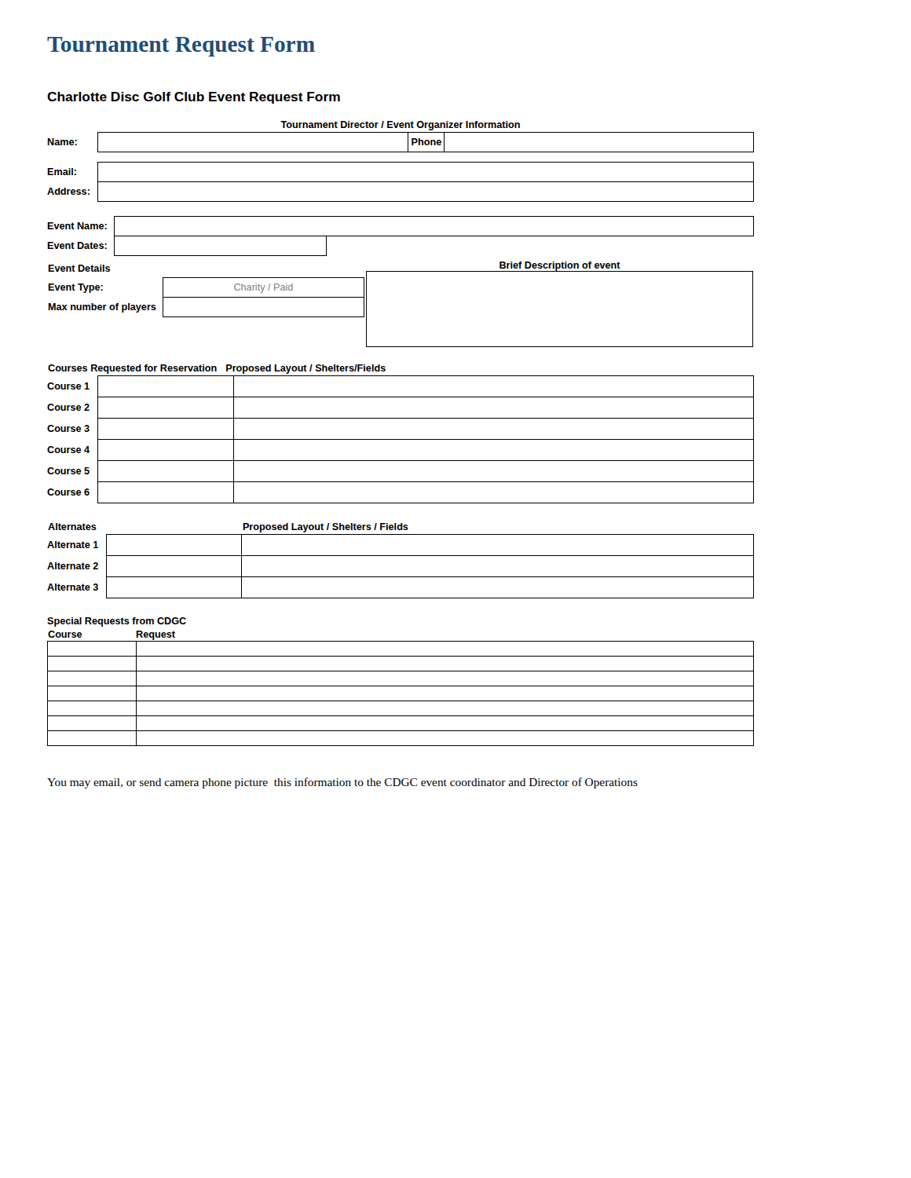Tournament Request Form
Charlotte Disc Golf Club Event Request Form
Tournament Director / Event Organizer Information
| Name: | | Phone | |
| Email: | |
| Address: | |
| Event Name: | |
| Event Dates: | | |
| / Event Details / / / Event Type: / Charity / Paid / / Max number of players / / | Brief Description of event |
| Courses Requested for Reservation | Proposed Layout / Shelters/Fields |
| Course 1 | | |
| Course 2 | | |
| Course 3 | | |
| Course 4 | | |
| Course 5 | | |
| Course 6 | | |
| Alternates | | Proposed Layout / Shelters / Fields |
| Alternate 1 | | |
| Alternate 2 | | |
| Alternate 3 | | |
Special Requests from CDGC
| Course | Request |
You may email, or send camera phone picture this information to the CDGC event coordinator and Director of Operations